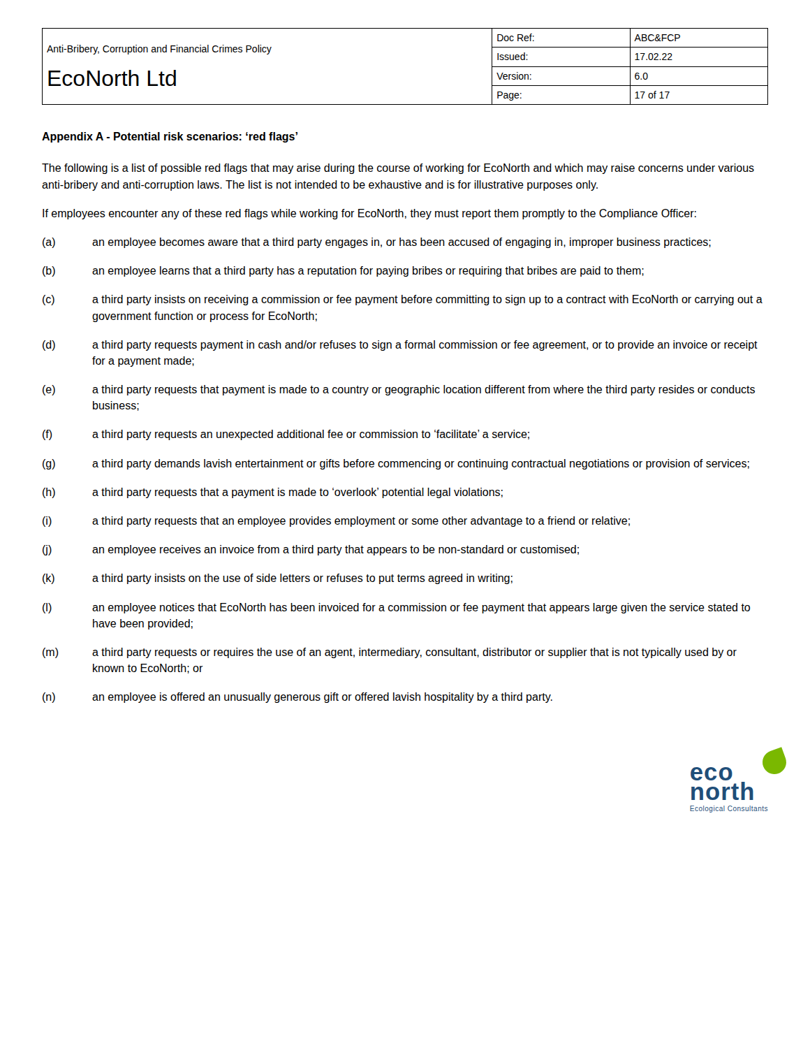| Anti-Bribery, Corruption and Financial Crimes Policy EcoNorth Ltd | Doc Ref: | ABC&FCP |
| Issued: | 17.02.22 |
| Version: | 6.0 |
| Page: | 17 of 17 |
Appendix A - Potential risk scenarios: ‘red flags’
The following is a list of possible red flags that may arise during the course of working for EcoNorth and which may raise concerns under various anti-bribery and anti-corruption laws. The list is not intended to be exhaustive and is for illustrative purposes only.
If employees encounter any of these red flags while working for EcoNorth, they must report them promptly to the Compliance Officer:
| (a) | an employee becomes aware that a third party engages in, or has been accused of engaging in, improper business practices; |
| (b) | an employee learns that a third party has a reputation for paying bribes or requiring that bribes are paid to them; |
| (c) | a third party insists on receiving a commission or fee payment before committing to sign up to a contract with EcoNorth or carrying out a government function or process for EcoNorth; |
| (d) | a third party requests payment in cash and/or refuses to sign a formal commission or fee agreement, or to provide an invoice or receipt for a payment made; |
| (e) | a third party requests that payment is made to a country or geographic location different from where the third party resides or conducts business; |
| (f) | a third party requests an unexpected additional fee or commission to ‘facilitate’ a service; |
| (g) | a third party demands lavish entertainment or gifts before commencing or continuing contractual negotiations or provision of services; |
| (h) | a third party requests that a payment is made to ‘overlook’ potential legal violations; |
| (i) | a third party requests that an employee provides employment or some other advantage to a friend or relative; |
| (j) | an employee receives an invoice from a third party that appears to be non-standard or customised; |
| (k) | a third party insists on the use of side letters or refuses to put terms agreed in writing; |
| (l) | an employee notices that EcoNorth has been invoiced for a commission or fee payment that appears large given the service stated to have been provided; |
| (m) | a third party requests or requires the use of an agent, intermediary, consultant, distributor or supplier that is not typically used by or known to EcoNorth; or |
| (n) | an employee is offered an unusually generous gift or offered lavish hospitality by a third party. |
eco north Ecological Consultants